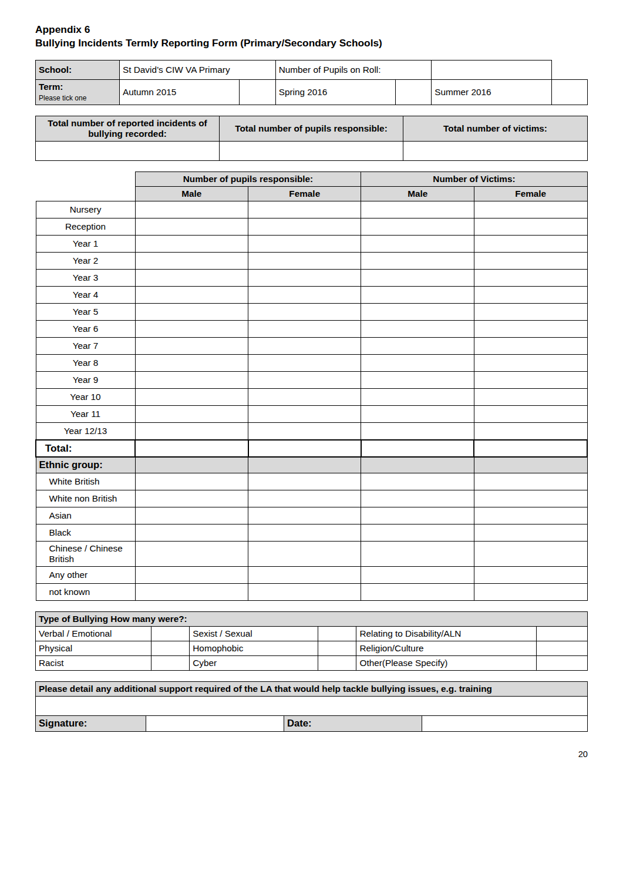Appendix 6
Bullying Incidents Termly Reporting Form (Primary/Secondary Schools)
| School: | St David’s CIW VA Primary | Number of Pupils on Roll: | |
| Term: Please tick one | Autumn 2015 | | Spring 2016 | | Summer 2016 | |
| Total number of reported incidents of bullying recorded: | Total number of pupils responsible: | Total number of victims: |
| | Number of pupils responsible: | Number of Victims: |
| Male | Female | Male | Female |
| Nursery | | | | |
| Reception | | | | |
| Year 1 | | | | |
| Year 2 | | | | |
| Year 3 | | | | |
| Year 4 | | | | |
| Year 5 | | | | |
| Year 6 | | | | |
| Year 7 | | | | |
| Year 8 | | | | |
| Year 9 | | | | |
| Year 10 | | | | |
| Year 11 | | | | |
| Year 12/13 | | | | |
| Total: | | | | |
| Ethnic group: | | | | |
| White British | | | | |
| White non British | | | | |
| Asian | | | | |
| Black | | | | |
| Chinese / Chinese British | | | | |
| Any other | | | | |
| not known | | | | |
| Type of Bullying How many were?: |
| Verbal / Emotional | | Sexist / Sexual | | Relating to Disability/ALN | |
| Physical | | Homophobic | | Religion/Culture | |
| Racist | | Cyber | | Other(Please Specify) | |
| Please detail any additional support required of the LA that would help tackle bullying issues, e.g. training |
| Signature: | | Date: | |
20